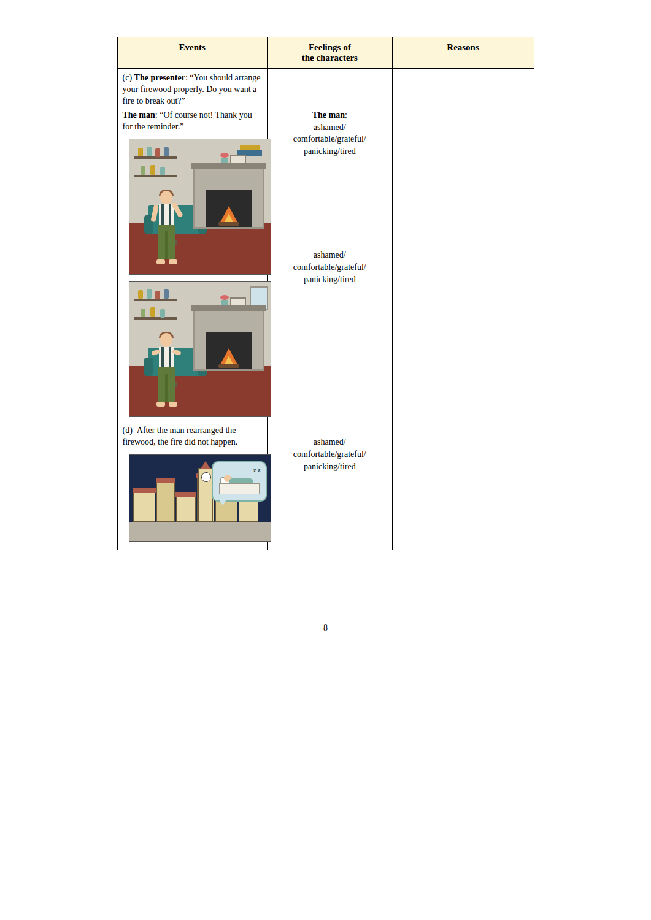| Events | Feelings of the characters | Reasons |
| --- | --- | --- |
| (c) The presenter : “You should arrange your firewood properly. Do you want a fire to break out?” The man : “Of course not! Thank you for the reminder.” | The man : ashamed/ comfortable/grateful/ panicking/tired ashamed/ comfortable/grateful/ panicking/tired | |
| (d) After the man rearranged the firewood, the fire did not happen. z z | ashamed/ comfortable/grateful/ panicking/tired | |
8